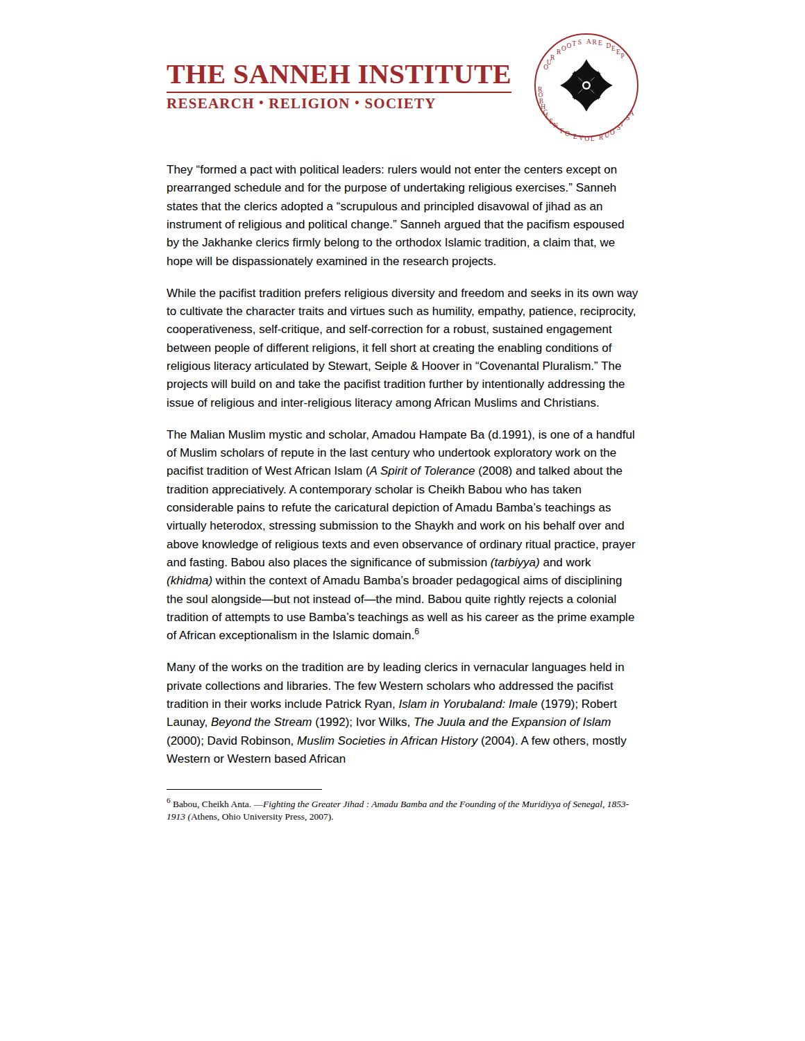THE SANNEH INSTITUTE
RESEARCH • RELIGION • SOCIETY
O U R R O O T S A R E D E E P A S I S O U R L O V E O F N E I G H B O R
They “formed a pact with political leaders: rulers would not enter the centers except on prearranged schedule and for the purpose of undertaking religious exercises.” Sanneh states that the clerics adopted a “scrupulous and principled disavowal of jihad as an instrument of religious and political change.” Sanneh argued that the pacifism espoused by the Jakhanke clerics firmly belong to the orthodox Islamic tradition, a claim that, we hope will be dispassionately examined in the research projects.
While the pacifist tradition prefers religious diversity and freedom and seeks in its own way to cultivate the character traits and virtues such as humility, empathy, patience, reciprocity, cooperativeness, self-critique, and self-correction for a robust, sustained engagement between people of different religions, it fell short at creating the enabling conditions of religious literacy articulated by Stewart, Seiple & Hoover in “Covenantal Pluralism.” The projects will build on and take the pacifist tradition further by intentionally addressing the issue of religious and inter-religious literacy among African Muslims and Christians.
The Malian Muslim mystic and scholar, Amadou Hampate Ba (d.1991), is one of a handful of Muslim scholars of repute in the last century who undertook exploratory work on the pacifist tradition of West African Islam (A Spirit of Tolerance (2008) and talked about the tradition appreciatively. A contemporary scholar is Cheikh Babou who has taken considerable pains to refute the caricatural depiction of Amadu Bamba’s teachings as virtually heterodox, stressing submission to the Shaykh and work on his behalf over and above knowledge of religious texts and even observance of ordinary ritual practice, prayer and fasting. Babou also places the significance of submission (tarbiyya) and work (khidma) within the context of Amadu Bamba’s broader pedagogical aims of disciplining the soul alongside—but not instead of—the mind. Babou quite rightly rejects a colonial tradition of attempts to use Bamba’s teachings as well as his career as the prime example of African exceptionalism in the Islamic domain.6
Many of the works on the tradition are by leading clerics in vernacular languages held in private collections and libraries. The few Western scholars who addressed the pacifist tradition in their works include Patrick Ryan, Islam in Yorubaland: Imale (1979); Robert Launay, Beyond the Stream (1992); Ivor Wilks, The Juula and the Expansion of Islam (2000); David Robinson, Muslim Societies in African History (2004). A few others, mostly Western or Western based African
6 Babou, Cheikh Anta. —Fighting the Greater Jihad : Amadu Bamba and the Founding of the Muridiyya of Senegal, 1853-1913 (Athens, Ohio University Press, 2007).